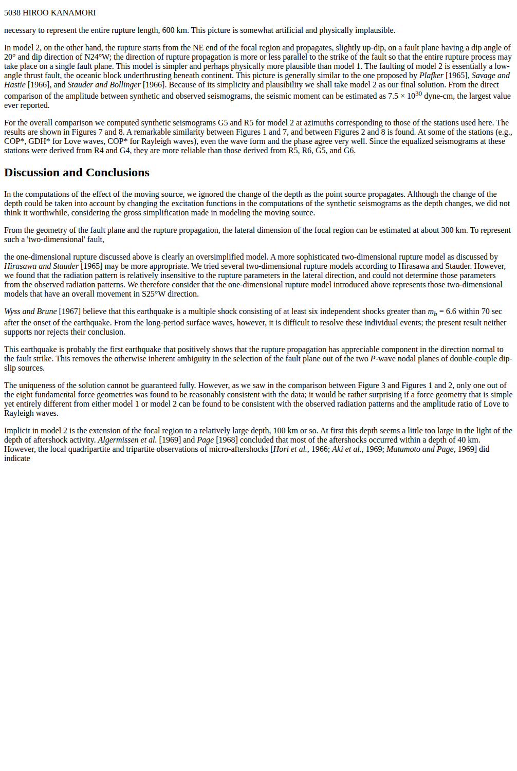5038 HIROO KANAMORI
necessary to represent the entire rupture length, 600 km. This picture is somewhat artificial and physically implausible.
In model 2, on the other hand, the rupture starts from the NE end of the focal region and propagates, slightly up-dip, on a fault plane having a dip angle of 20° and dip direction of N24°W; the direction of rupture propagation is more or less parallel to the strike of the fault so that the entire rupture process may take place on a single fault plane. This model is simpler and perhaps physically more plausible than model 1. The faulting of model 2 is essentially a low-angle thrust fault, the oceanic block underthrusting beneath continent. This picture is generally similar to the one proposed by Plafker [1965], Savage and Hastie [1966], and Stauder and Bollinger [1966]. Because of its simplicity and plausibility we shall take model 2 as our final solution. From the direct comparison of the amplitude between synthetic and observed seismograms, the seismic moment can be estimated as 7.5 × 1030 dyne-cm, the largest value ever reported.
For the overall comparison we computed synthetic seismograms G5 and R5 for model 2 at azimuths corresponding to those of the stations used here. The results are shown in Figures 7 and 8. A remarkable similarity between Figures 1 and 7, and between Figures 2 and 8 is found. At some of the stations (e.g., COP*, GDH* for Love waves, COP* for Rayleigh waves), even the wave form and the phase agree very well. Since the equalized seismograms at these stations were derived from R4 and G4, they are more reliable than those derived from R5, R6, G5, and G6.
Discussion and Conclusions
In the computations of the effect of the moving source, we ignored the change of the depth as the point source propagates. Although the change of the depth could be taken into account by changing the excitation functions in the computations of the synthetic seismograms as the depth changes, we did not think it worthwhile, considering the gross simplification made in modeling the moving source.
From the geometry of the fault plane and the rupture propagation, the lateral dimension of the focal region can be estimated at about 300 km. To represent such a 'two-dimensional' fault,
the one-dimensional rupture discussed above is clearly an oversimplified model. A more sophisticated two-dimensional rupture model as discussed by Hirasawa and Stauder [1965] may be more appropriate. We tried several two-dimensional rupture models according to Hirasawa and Stauder. However, we found that the radiation pattern is relatively insensitive to the rupture parameters in the lateral direction, and could not determine those parameters from the observed radiation patterns. We therefore consider that the one-dimensional rupture model introduced above represents those two-dimensional models that have an overall movement in S25°W direction.
Wyss and Brune [1967] believe that this earthquake is a multiple shock consisting of at least six independent shocks greater than mb = 6.6 within 70 sec after the onset of the earthquake. From the long-period surface waves, however, it is difficult to resolve these individual events; the present result neither supports nor rejects their conclusion.
This earthquake is probably the first earthquake that positively shows that the rupture propagation has appreciable component in the direction normal to the fault strike. This removes the otherwise inherent ambiguity in the selection of the fault plane out of the two P-wave nodal planes of double-couple dip-slip sources.
The uniqueness of the solution cannot be guaranteed fully. However, as we saw in the comparison between Figure 3 and Figures 1 and 2, only one out of the eight fundamental force geometries was found to be reasonably consistent with the data; it would be rather surprising if a force geometry that is simple yet entirely different from either model 1 or model 2 can be found to be consistent with the observed radiation patterns and the amplitude ratio of Love to Rayleigh waves.
Implicit in model 2 is the extension of the focal region to a relatively large depth, 100 km or so. At first this depth seems a little too large in the light of the depth of aftershock activity. Algermissen et al. [1969] and Page [1968] concluded that most of the aftershocks occurred within a depth of 40 km. However, the local quadripartite and tripartite observations of micro-aftershocks [Hori et al., 1966; Aki et al., 1969; Matumoto and Page, 1969] did indicate